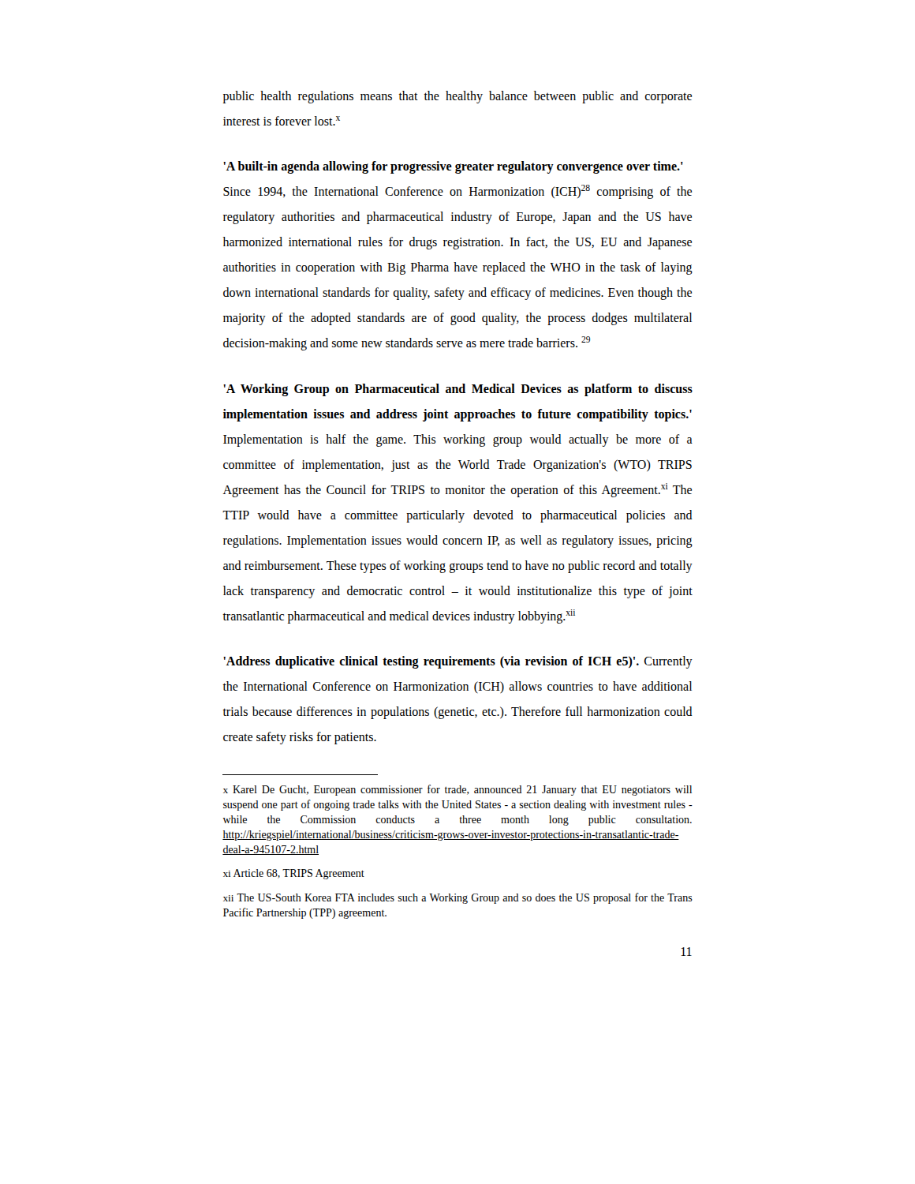public health regulations means that the healthy balance between public and corporate interest is forever lost.x
'A built-in agenda allowing for progressive greater regulatory convergence over time.'
Since 1994, the International Conference on Harmonization (ICH)28 comprising of the regulatory authorities and pharmaceutical industry of Europe, Japan and the US have harmonized international rules for drugs registration. In fact, the US, EU and Japanese authorities in cooperation with Big Pharma have replaced the WHO in the task of laying down international standards for quality, safety and efficacy of medicines. Even though the majority of the adopted standards are of good quality, the process dodges multilateral decision-making and some new standards serve as mere trade barriers. 29
'A Working Group on Pharmaceutical and Medical Devices as platform to discuss implementation issues and address joint approaches to future compatibility topics.' Implementation is half the game. This working group would actually be more of a committee of implementation, just as the World Trade Organization's (WTO) TRIPS Agreement has the Council for TRIPS to monitor the operation of this Agreement.xi The TTIP would have a committee particularly devoted to pharmaceutical policies and regulations. Implementation issues would concern IP, as well as regulatory issues, pricing and reimbursement. These types of working groups tend to have no public record and totally lack transparency and democratic control – it would institutionalize this type of joint transatlantic pharmaceutical and medical devices industry lobbying.xii
'Address duplicative clinical testing requirements (via revision of ICH e5)'. Currently the International Conference on Harmonization (ICH) allows countries to have additional trials because differences in populations (genetic, etc.). Therefore full harmonization could create safety risks for patients.
x Karel De Gucht, European commissioner for trade, announced 21 January that EU negotiators will suspend one part of ongoing trade talks with the United States - a section dealing with investment rules - while the Commission conducts a three month long public consultation. http://kriegspiel/international/business/criticism-grows-over-investor-protections-in-transatlantic-trade-deal-a-945107-2.html
xi Article 68, TRIPS Agreement
xii The US-South Korea FTA includes such a Working Group and so does the US proposal for the Trans Pacific Partnership (TPP) agreement.
11